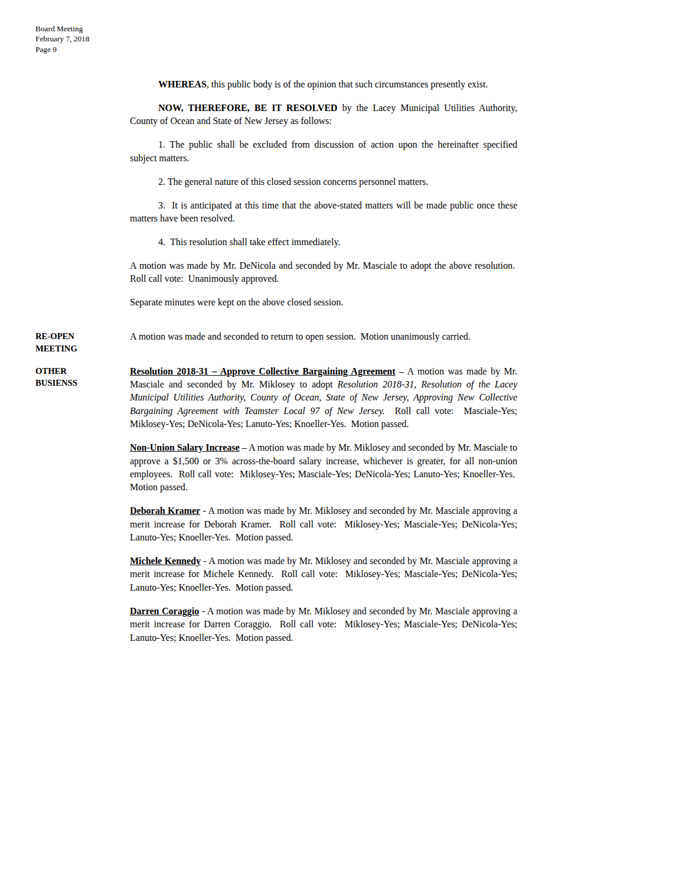Board Meeting
February 7, 2018
Page 9
WHEREAS, this public body is of the opinion that such circumstances presently exist.
NOW, THEREFORE, BE IT RESOLVED by the Lacey Municipal Utilities Authority, County of Ocean and State of New Jersey as follows:
1. The public shall be excluded from discussion of action upon the hereinafter specified subject matters.
2. The general nature of this closed session concerns personnel matters.
3. It is anticipated at this time that the above-stated matters will be made public once these matters have been resolved.
4. This resolution shall take effect immediately.
A motion was made by Mr. DeNicola and seconded by Mr. Masciale to adopt the above resolution. Roll call vote: Unanimously approved.
Separate minutes were kept on the above closed session.
RE-OPEN
MEETING
A motion was made and seconded to return to open session. Motion unanimously carried.
OTHER
BUSIENSS
Resolution 2018-31 – Approve Collective Bargaining Agreement – A motion was made by Mr. Masciale and seconded by Mr. Miklosey to adopt Resolution 2018-31, Resolution of the Lacey Municipal Utilities Authority, County of Ocean, State of New Jersey, Approving New Collective Bargaining Agreement with Teamster Local 97 of New Jersey. Roll call vote: Masciale-Yes; Miklosey-Yes; DeNicola-Yes; Lanuto-Yes; Knoeller-Yes. Motion passed.
Non-Union Salary Increase – A motion was made by Mr. Miklosey and seconded by Mr. Masciale to approve a $1,500 or 3% across-the-board salary increase, whichever is greater, for all non-union employees. Roll call vote: Miklosey-Yes; Masciale-Yes; DeNicola-Yes; Lanuto-Yes; Knoeller-Yes. Motion passed.
Deborah Kramer - A motion was made by Mr. Miklosey and seconded by Mr. Masciale approving a merit increase for Deborah Kramer. Roll call vote: Miklosey-Yes; Masciale-Yes; DeNicola-Yes; Lanuto-Yes; Knoeller-Yes. Motion passed.
Michele Kennedy - A motion was made by Mr. Miklosey and seconded by Mr. Masciale approving a merit increase for Michele Kennedy. Roll call vote: Miklosey-Yes; Masciale-Yes; DeNicola-Yes; Lanuto-Yes; Knoeller-Yes. Motion passed.
Darren Coraggio - A motion was made by Mr. Miklosey and seconded by Mr. Masciale approving a merit increase for Darren Coraggio. Roll call vote: Miklosey-Yes; Masciale-Yes; DeNicola-Yes; Lanuto-Yes; Knoeller-Yes. Motion passed.